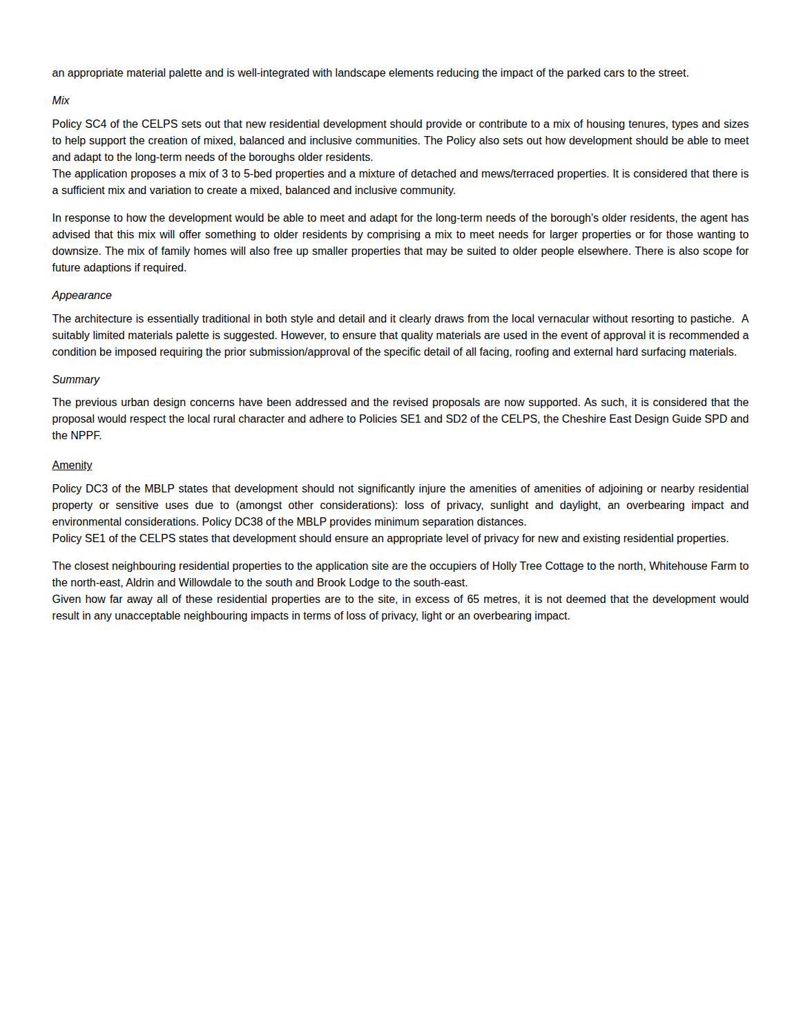an appropriate material palette and is well-integrated with landscape elements reducing the impact of the parked cars to the street.
Mix
Policy SC4 of the CELPS sets out that new residential development should provide or contribute to a mix of housing tenures, types and sizes to help support the creation of mixed, balanced and inclusive communities. The Policy also sets out how development should be able to meet and adapt to the long-term needs of the boroughs older residents.
The application proposes a mix of 3 to 5-bed properties and a mixture of detached and mews/terraced properties. It is considered that there is a sufficient mix and variation to create a mixed, balanced and inclusive community.
In response to how the development would be able to meet and adapt for the long-term needs of the borough's older residents, the agent has advised that this mix will offer something to older residents by comprising a mix to meet needs for larger properties or for those wanting to downsize. The mix of family homes will also free up smaller properties that may be suited to older people elsewhere. There is also scope for future adaptions if required.
Appearance
The architecture is essentially traditional in both style and detail and it clearly draws from the local vernacular without resorting to pastiche. A suitably limited materials palette is suggested. However, to ensure that quality materials are used in the event of approval it is recommended a condition be imposed requiring the prior submission/approval of the specific detail of all facing, roofing and external hard surfacing materials.
Summary
The previous urban design concerns have been addressed and the revised proposals are now supported. As such, it is considered that the proposal would respect the local rural character and adhere to Policies SE1 and SD2 of the CELPS, the Cheshire East Design Guide SPD and the NPPF.
Amenity
Policy DC3 of the MBLP states that development should not significantly injure the amenities of amenities of adjoining or nearby residential property or sensitive uses due to (amongst other considerations): loss of privacy, sunlight and daylight, an overbearing impact and environmental considerations. Policy DC38 of the MBLP provides minimum separation distances.
Policy SE1 of the CELPS states that development should ensure an appropriate level of privacy for new and existing residential properties.
The closest neighbouring residential properties to the application site are the occupiers of Holly Tree Cottage to the north, Whitehouse Farm to the north-east, Aldrin and Willowdale to the south and Brook Lodge to the south-east.
Given how far away all of these residential properties are to the site, in excess of 65 metres, it is not deemed that the development would result in any unacceptable neighbouring impacts in terms of loss of privacy, light or an overbearing impact.